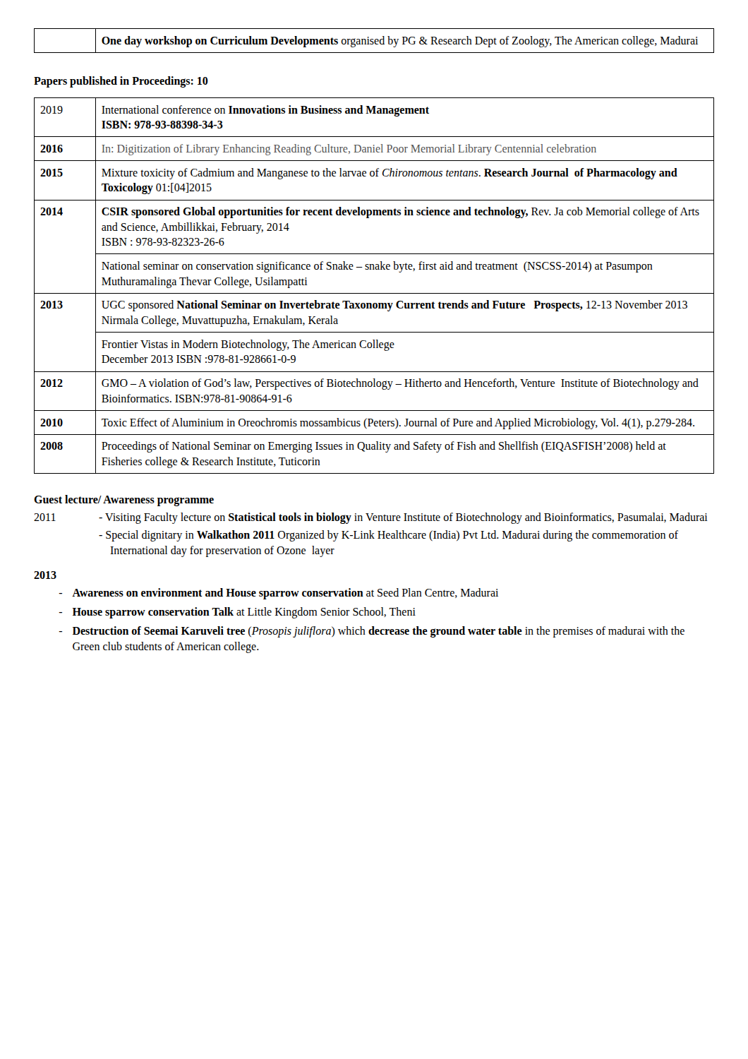| | One day workshop on Curriculum Developments organised by PG & Research Dept of Zoology, The American college, Madurai |
Papers published in Proceedings: 10
| 2019 | International conference on Innovations in Business and Management ISBN: 978-93-88398-34-3 |
| 2016 | In: Digitization of Library Enhancing Reading Culture, Daniel Poor Memorial Library Centennial celebration |
| 2015 | Mixture toxicity of Cadmium and Manganese to the larvae of Chironomous tentans . Research Journal of Pharmacology and Toxicology 01:[04]2015 |
| 2014 | CSIR sponsored Global opportunities for recent developments in science and technology, Rev. Ja cob Memorial college of Arts and Science, Ambillikkai, February, 2014 ISBN : 978-93-82323-26-6 |
| National seminar on conservation significance of Snake – snake byte, first aid and treatment (NSCSS-2014) at Pasumpon Muthuramalinga Thevar College, Usilampatti |
| 2013 | UGC sponsored National Seminar on Invertebrate Taxonomy Current trends and Future Prospects, 12-13 November 2013 Nirmala College, Muvattupuzha, Ernakulam, Kerala |
| Frontier Vistas in Modern Biotechnology, The American College December 2013 ISBN :978-81-928661-0-9 |
| 2012 | GMO – A violation of God’s law, Perspectives of Biotechnology – Hitherto and Henceforth, Venture Institute of Biotechnology and Bioinformatics. ISBN:978-81-90864-91-6 |
| 2010 | Toxic Effect of Aluminium in Oreochromis mossambicus (Peters). Journal of Pure and Applied Microbiology, Vol. 4(1), p.279-284. |
| 2008 | Proceedings of National Seminar on Emerging Issues in Quality and Safety of Fish and Shellfish (EIQASFISH’2008) held at Fisheries college & Research Institute, Tuticorin |
Guest lecture/ Awareness programme
2011
- Visiting Faculty lecture on Statistical tools in biology in Venture Institute of Biotechnology and Bioinformatics, Pasumalai, Madurai
- Special dignitary in Walkathon 2011 Organized by K-Link Healthcare (India) Pvt Ltd. Madurai during the commemoration of International day for preservation of Ozone layer
2013
Awareness on environment and House sparrow conservation at Seed Plan Centre, Madurai
House sparrow conservation Talk at Little Kingdom Senior School, Theni
Destruction of Seemai Karuveli tree (Prosopis juliflora) which decrease the ground water table in the premises of madurai with the Green club students of American college.